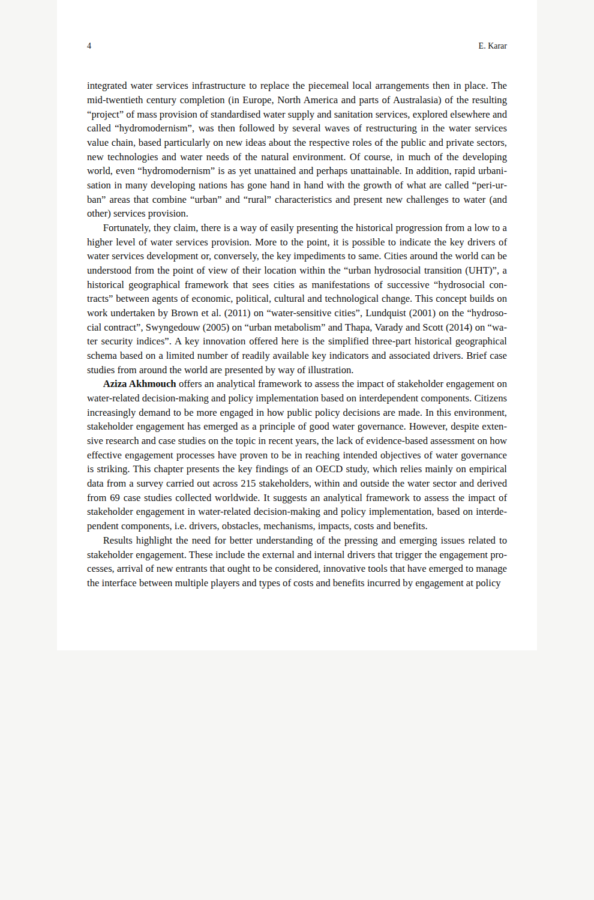4 E. Karar
integrated water services infrastructure to replace the piecemeal local arrangements then in place. The mid-twentieth century completion (in Europe, North America and parts of Australasia) of the resulting “project” of mass provision of standardised water supply and sanitation services, explored elsewhere and called “hydromodernism”, was then followed by several waves of restructuring in the water services value chain, based particularly on new ideas about the respective roles of the public and private sectors, new technologies and water needs of the natural environment. Of course, in much of the developing world, even “hydromodernism” is as yet unattained and perhaps unattainable. In addition, rapid urbanisation in many developing nations has gone hand in hand with the growth of what are called “peri-urban” areas that combine “urban” and “rural” characteristics and present new challenges to water (and other) services provision.
Fortunately, they claim, there is a way of easily presenting the historical progression from a low to a higher level of water services provision. More to the point, it is possible to indicate the key drivers of water services development or, conversely, the key impediments to same. Cities around the world can be understood from the point of view of their location within the “urban hydrosocial transition (UHT)”, a historical geographical framework that sees cities as manifestations of successive “hydrosocial contracts” between agents of economic, political, cultural and technological change. This concept builds on work undertaken by Brown et al. (2011) on “water-sensitive cities”, Lundquist (2001) on the “hydrosocial contract”, Swyngedouw (2005) on “urban metabolism” and Thapa, Varady and Scott (2014) on “water security indices”. A key innovation offered here is the simplified three-part historical geographical schema based on a limited number of readily available key indicators and associated drivers. Brief case studies from around the world are presented by way of illustration.
Aziza Akhmouch offers an analytical framework to assess the impact of stakeholder engagement on water-related decision-making and policy implementation based on interdependent components. Citizens increasingly demand to be more engaged in how public policy decisions are made. In this environment, stakeholder engagement has emerged as a principle of good water governance. However, despite extensive research and case studies on the topic in recent years, the lack of evidence-based assessment on how effective engagement processes have proven to be in reaching intended objectives of water governance is striking. This chapter presents the key findings of an OECD study, which relies mainly on empirical data from a survey carried out across 215 stakeholders, within and outside the water sector and derived from 69 case studies collected worldwide. It suggests an analytical framework to assess the impact of stakeholder engagement in water-related decision-making and policy implementation, based on interdependent components, i.e. drivers, obstacles, mechanisms, impacts, costs and benefits.
Results highlight the need for better understanding of the pressing and emerging issues related to stakeholder engagement. These include the external and internal drivers that trigger the engagement processes, arrival of new entrants that ought to be considered, innovative tools that have emerged to manage the interface between multiple players and types of costs and benefits incurred by engagement at policy